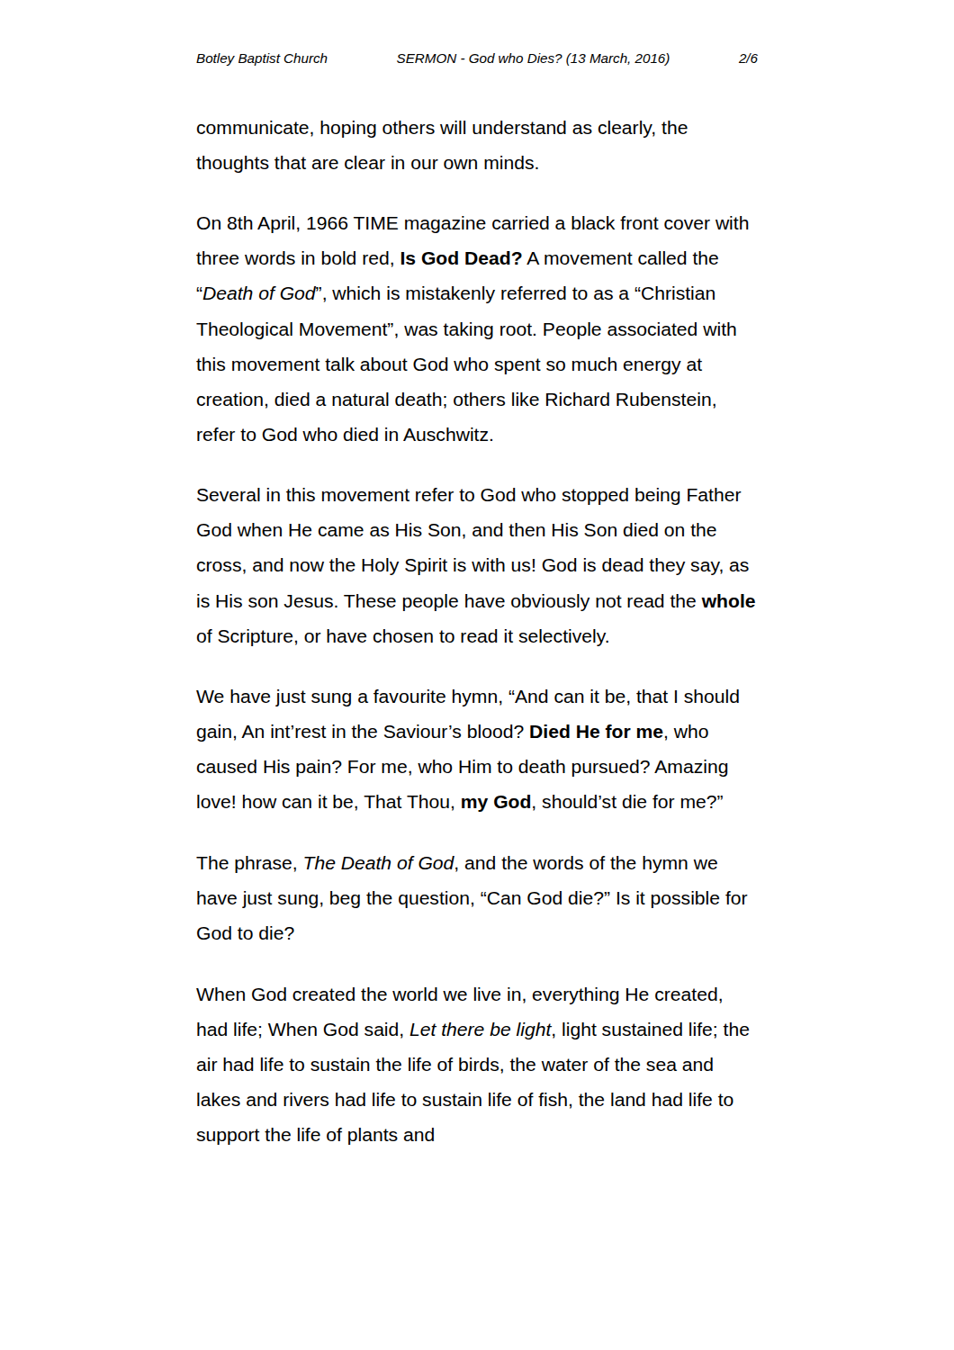Botley Baptist Church SERMON - God who Dies? (13 March, 2016) 2/6
communicate, hoping others will understand as clearly, the thoughts that are clear in our own minds.
On 8th April, 1966 TIME magazine carried a black front cover with three words in bold red, Is God Dead? A movement called the “Death of God”, which is mistakenly referred to as a “Christian Theological Movement”, was taking root. People associated with this movement talk about God who spent so much energy at creation, died a natural death; others like Richard Rubenstein, refer to God who died in Auschwitz.
Several in this movement refer to God who stopped being Father God when He came as His Son, and then His Son died on the cross, and now the Holy Spirit is with us! God is dead they say, as is His son Jesus. These people have obviously not read the whole of Scripture, or have chosen to read it selectively.
We have just sung a favourite hymn, “And can it be, that I should gain, An int’rest in the Saviour’s blood? Died He for me, who caused His pain? For me, who Him to death pursued? Amazing love! how can it be, That Thou, my God, should’st die for me?”
The phrase, The Death of God, and the words of the hymn we have just sung, beg the question, “Can God die?” Is it possible for God to die?
When God created the world we live in, everything He created, had life; When God said, Let there be light, light sustained life; the air had life to sustain the life of birds, the water of the sea and lakes and rivers had life to sustain life of fish, the land had life to support the life of plants and